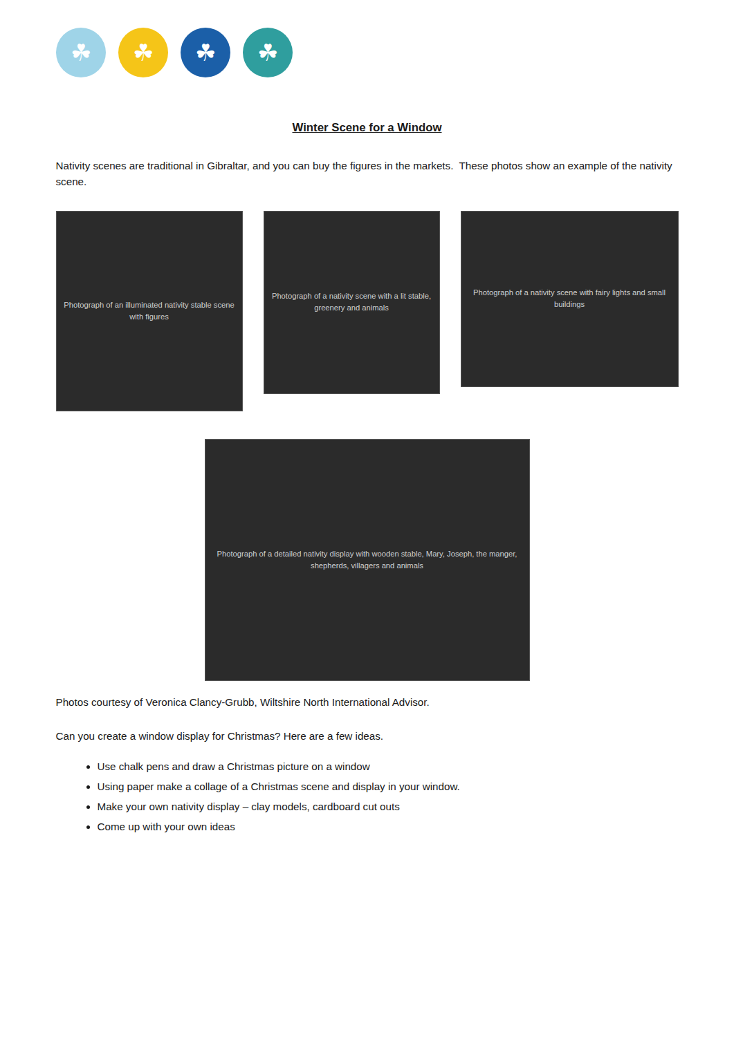☘
☘
☘
☘
Winter Scene for a Window
Nativity scenes are traditional in Gibraltar, and you can buy the figures in the markets. These photos show an example of the nativity scene.
Photograph of an illuminated nativity stable scene with figures
Photograph of a nativity scene with a lit stable, greenery and animals
Photograph of a nativity scene with fairy lights and small buildings
Photograph of a detailed nativity display with wooden stable, Mary, Joseph, the manger, shepherds, villagers and animals
Photos courtesy of Veronica Clancy-Grubb, Wiltshire North International Advisor.
Can you create a window display for Christmas? Here are a few ideas.
Use chalk pens and draw a Christmas picture on a window
Using paper make a collage of a Christmas scene and display in your window.
Make your own nativity display – clay models, cardboard cut outs
Come up with your own ideas